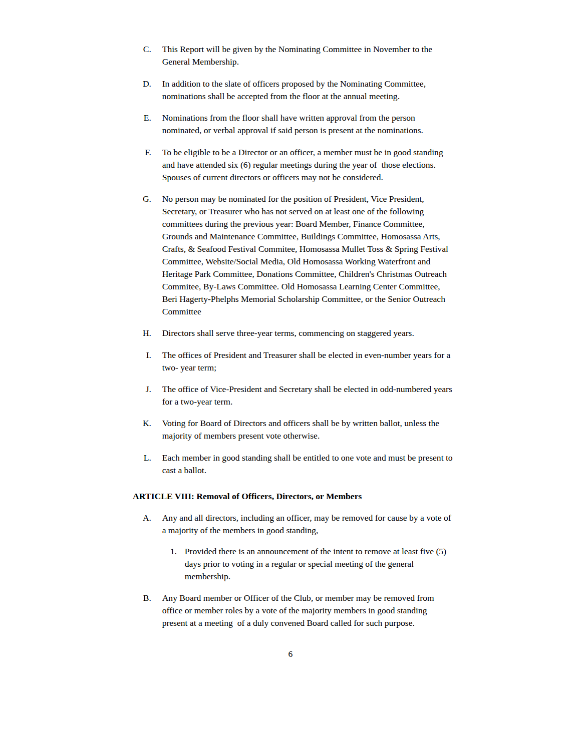This Report will be given by the Nominating Committee in November to the General Membership.
In addition to the slate of officers proposed by the Nominating Committee, nominations shall be accepted from the floor at the annual meeting.
Nominations from the floor shall have written approval from the person nominated, or verbal approval if said person is present at the nominations.
To be eligible to be a Director or an officer, a member must be in good standing and have attended six (6) regular meetings during the year of those elections. Spouses of current directors or officers may not be considered.
No person may be nominated for the position of President, Vice President, Secretary, or Treasurer who has not served on at least one of the following committees during the previous year: Board Member, Finance Committee, Grounds and Maintenance Committee, Buildings Committee, Homosassa Arts, Crafts, & Seafood Festival Commitee, Homosassa Mullet Toss & Spring Festival Committee, Website/Social Media, Old Homosassa Working Waterfront and Heritage Park Committee, Donations Committee, Children's Christmas Outreach Commitee, By-Laws Committee. Old Homosassa Learning Center Committee, Beri Hagerty-Phelphs Memorial Scholarship Committee, or the Senior Outreach Committee
Directors shall serve three-year terms, commencing on staggered years.
The offices of President and Treasurer shall be elected in even-number years for a two- year term;
The office of Vice-President and Secretary shall be elected in odd-numbered years for a two-year term.
Voting for Board of Directors and officers shall be by written ballot, unless the majority of members present vote otherwise.
Each member in good standing shall be entitled to one vote and must be present to cast a ballot.
ARTICLE VIII: Removal of Officers, Directors, or Members
Any and all directors, including an officer, may be removed for cause by a vote of a majority of the members in good standing,
Provided there is an announcement of the intent to remove at least five (5) days prior to voting in a regular or special meeting of the general membership.
Any Board member or Officer of the Club, or member may be removed from office or member roles by a vote of the majority members in good standing present at a meeting of a duly convened Board called for such purpose.
6